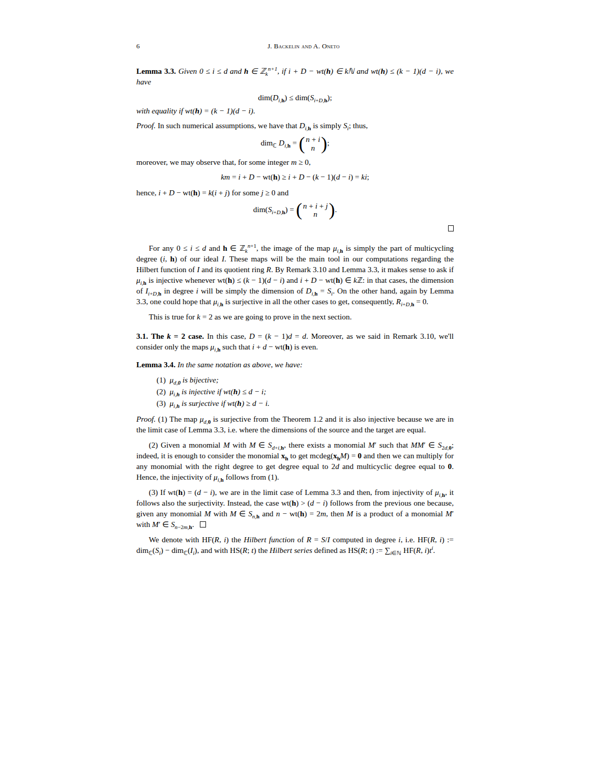6 J. Backelin and A. Oneto
Lemma 3.3. Given 0 ≤ i ≤ d and h ∈ kn+1, if i + D − wt(h) ∈ k and wt(h) ≤ (k − 1)(d − i), we have
dim(Di,h) ≤ dim(Si+D,h);
with equality if wt(h) = (k − 1)(d − i).
Proof. In such numerical assumptions, we have that Di,h is simply Si; thus,
dim Di,h = (n + i n);
moreover, we may observe that, for some integer m ≥ 0,
km = i + D − wt(h) ≥ i + D − (k − 1)(d − i) = ki;
hence, i + D − wt(h) = k(i + j) for some j ≥ 0 and
dim(Si+D,h) = (n + i + j n).
For any 0 ≤ i ≤ d and h ∈ kn+1, the image of the map μi,h is simply the part of multicycling degree (i, h) of our ideal I. These maps will be the main tool in our computations regarding the Hilbert function of I and its quotient ring R. By Remark 3.10 and Lemma 3.3, it makes sense to ask if μi,h is injective whenever wt(h) ≤ (k − 1)(d − i) and i + D − wt(h) ∈ k : in that cases, the dimension of Ii+D,h in degree i will be simply the dimension of Di,h = Si. On the other hand, again by Lemma 3.3, one could hope that μi,h is surjective in all the other cases to get, consequently, Ri+D,h = 0.
This is true for k = 2 as we are going to prove in the next section.
3.1. The k = 2 case. In this case, D = (k − 1)d = d. Moreover, as we said in Remark 3.10, we'll consider only the maps μi,h such that i + d − wt(h) is even.
Lemma 3.4. In the same notation as above, we have:
(1) μd,0 is bijective;
(2) μi,h is injective if wt(h) ≤ d − i;
(3) μi,h is surjective if wt(h) ≥ d − i.
Proof. (1) The map μd,0 is surjective from the Theorem 1.2 and it is also injective because we are in the limit case of Lemma 3.3, i.e. where the dimensions of the source and the target are equal.
(2) Given a monomial M with M ∈ Sd+i,h, there exists a monomial M′ such that MM′ ∈ S2d,0; indeed, it is enough to consider the monomial xh to get mcdeg(xhM) = 0 and then we can multiply for any monomial with the right degree to get degree equal to 2d and multicyclic degree equal to 0. Hence, the injectivity of μi,h follows from (1).
(3) If wt(h) = (d − i), we are in the limit case of Lemma 3.3 and then, from injectivity of μi,h, it follows also the surjectivity. Instead, the case wt(h) > (d − i) follows from the previous one because, given any monomial M with M ∈ Sn,h and n − wt(h) = 2m, then M is a product of a monomial M′ with M′ ∈ Sn−2m,h.
We denote with HF(R, i) the Hilbert function of R = S/I computed in degree i, i.e. HF(R, i) := dim(Si) − dim(Ii), and with HS(R; t) the Hilbert series defined as HS(R; t) := ∑i∈ HF(R, i)ti.